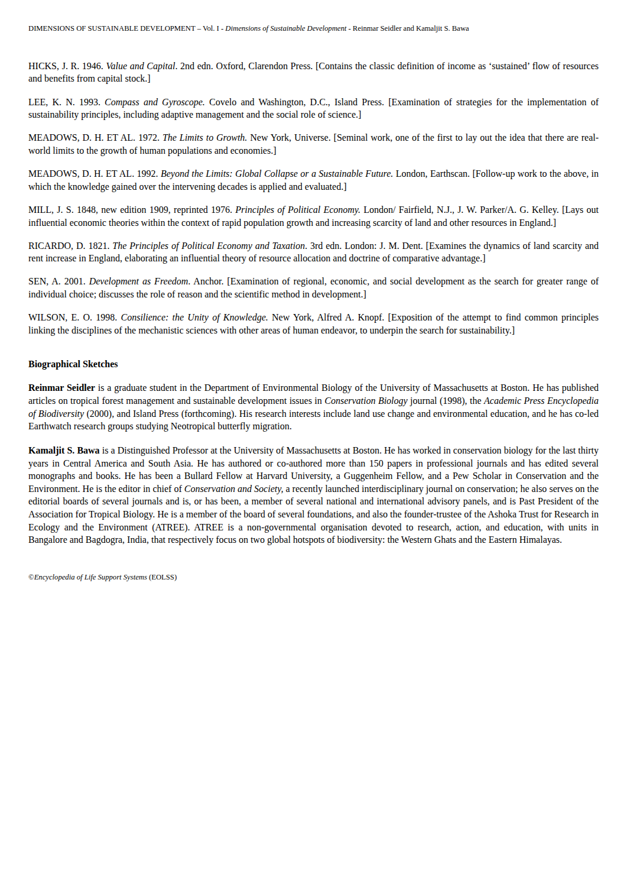DIMENSIONS OF SUSTAINABLE DEVELOPMENT – Vol. I - Dimensions of Sustainable Development - Reinmar Seidler and Kamaljit S. Bawa
HICKS, J. R. 1946. Value and Capital. 2nd edn. Oxford, Clarendon Press. [Contains the classic definition of income as ‘sustained’ flow of resources and benefits from capital stock.]
LEE, K. N. 1993. Compass and Gyroscope. Covelo and Washington, D.C., Island Press. [Examination of strategies for the implementation of sustainability principles, including adaptive management and the social role of science.]
MEADOWS, D. H. ET AL. 1972. The Limits to Growth. New York, Universe. [Seminal work, one of the first to lay out the idea that there are real-world limits to the growth of human populations and economies.]
MEADOWS, D. H. ET AL. 1992. Beyond the Limits: Global Collapse or a Sustainable Future. London, Earthscan. [Follow-up work to the above, in which the knowledge gained over the intervening decades is applied and evaluated.]
MILL, J. S. 1848, new edition 1909, reprinted 1976. Principles of Political Economy. London/ Fairfield, N.J., J. W. Parker/A. G. Kelley. [Lays out influential economic theories within the context of rapid population growth and increasing scarcity of land and other resources in England.]
RICARDO, D. 1821. The Principles of Political Economy and Taxation. 3rd edn. London: J. M. Dent. [Examines the dynamics of land scarcity and rent increase in England, elaborating an influential theory of resource allocation and doctrine of comparative advantage.]
SEN, A. 2001. Development as Freedom. Anchor. [Examination of regional, economic, and social development as the search for greater range of individual choice; discusses the role of reason and the scientific method in development.]
WILSON, E. O. 1998. Consilience: the Unity of Knowledge. New York, Alfred A. Knopf. [Exposition of the attempt to find common principles linking the disciplines of the mechanistic sciences with other areas of human endeavor, to underpin the search for sustainability.]
Biographical Sketches
Reinmar Seidler is a graduate student in the Department of Environmental Biology of the University of Massachusetts at Boston. He has published articles on tropical forest management and sustainable development issues in Conservation Biology journal (1998), the Academic Press Encyclopedia of Biodiversity (2000), and Island Press (forthcoming). His research interests include land use change and environmental education, and he has co-led Earthwatch research groups studying Neotropical butterfly migration.
Kamaljit S. Bawa is a Distinguished Professor at the University of Massachusetts at Boston. He has worked in conservation biology for the last thirty years in Central America and South Asia. He has authored or co-authored more than 150 papers in professional journals and has edited several monographs and books. He has been a Bullard Fellow at Harvard University, a Guggenheim Fellow, and a Pew Scholar in Conservation and the Environment. He is the editor in chief of Conservation and Society, a recently launched interdisciplinary journal on conservation; he also serves on the editorial boards of several journals and is, or has been, a member of several national and international advisory panels, and is Past President of the Association for Tropical Biology. He is a member of the board of several foundations, and also the founder-trustee of the Ashoka Trust for Research in Ecology and the Environment (ATREE). ATREE is a non-governmental organisation devoted to research, action, and education, with units in Bangalore and Bagdogra, India, that respectively focus on two global hotspots of biodiversity: the Western Ghats and the Eastern Himalayas.
©Encyclopedia of Life Support Systems (EOLSS)